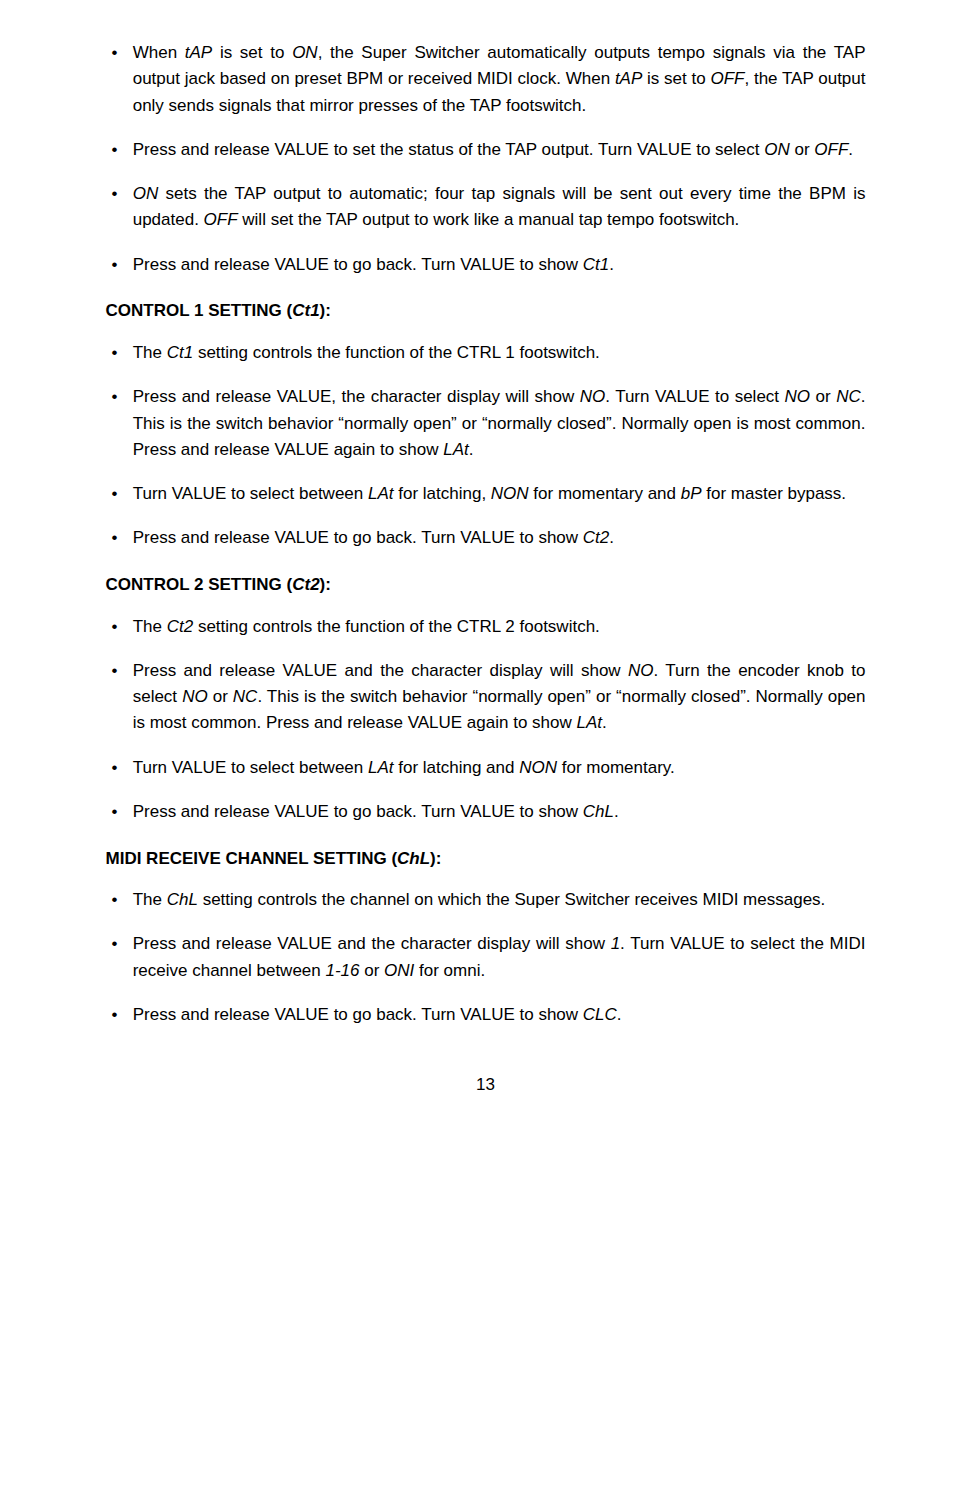When tAP is set to ON, the Super Switcher automatically outputs tempo signals via the TAP output jack based on preset BPM or received MIDI clock. When tAP is set to OFF, the TAP output only sends signals that mirror presses of the TAP footswitch.
Press and release VALUE to set the status of the TAP output. Turn VALUE to select ON or OFF.
ON sets the TAP output to automatic; four tap signals will be sent out every time the BPM is updated. OFF will set the TAP output to work like a manual tap tempo footswitch.
Press and release VALUE to go back. Turn VALUE to show Ct1.
CONTROL 1 SETTING (Ct1):
The Ct1 setting controls the function of the CTRL 1 footswitch.
Press and release VALUE, the character display will show NO. Turn VALUE to select NO or NC. This is the switch behavior “normally open” or “normally closed”. Normally open is most common. Press and release VALUE again to show LAt.
Turn VALUE to select between LAt for latching, NON for momentary and bP for master bypass.
Press and release VALUE to go back. Turn VALUE to show Ct2.
CONTROL 2 SETTING (Ct2):
The Ct2 setting controls the function of the CTRL 2 footswitch.
Press and release VALUE and the character display will show NO. Turn the encoder knob to select NO or NC. This is the switch behavior “normally open” or “normally closed”. Normally open is most common. Press and release VALUE again to show LAt.
Turn VALUE to select between LAt for latching and NON for momentary.
Press and release VALUE to go back. Turn VALUE to show ChL.
MIDI RECEIVE CHANNEL SETTING (ChL):
The ChL setting controls the channel on which the Super Switcher receives MIDI messages.
Press and release VALUE and the character display will show 1. Turn VALUE to select the MIDI receive channel between 1-16 or ONI for omni.
Press and release VALUE to go back. Turn VALUE to show CLC.
13